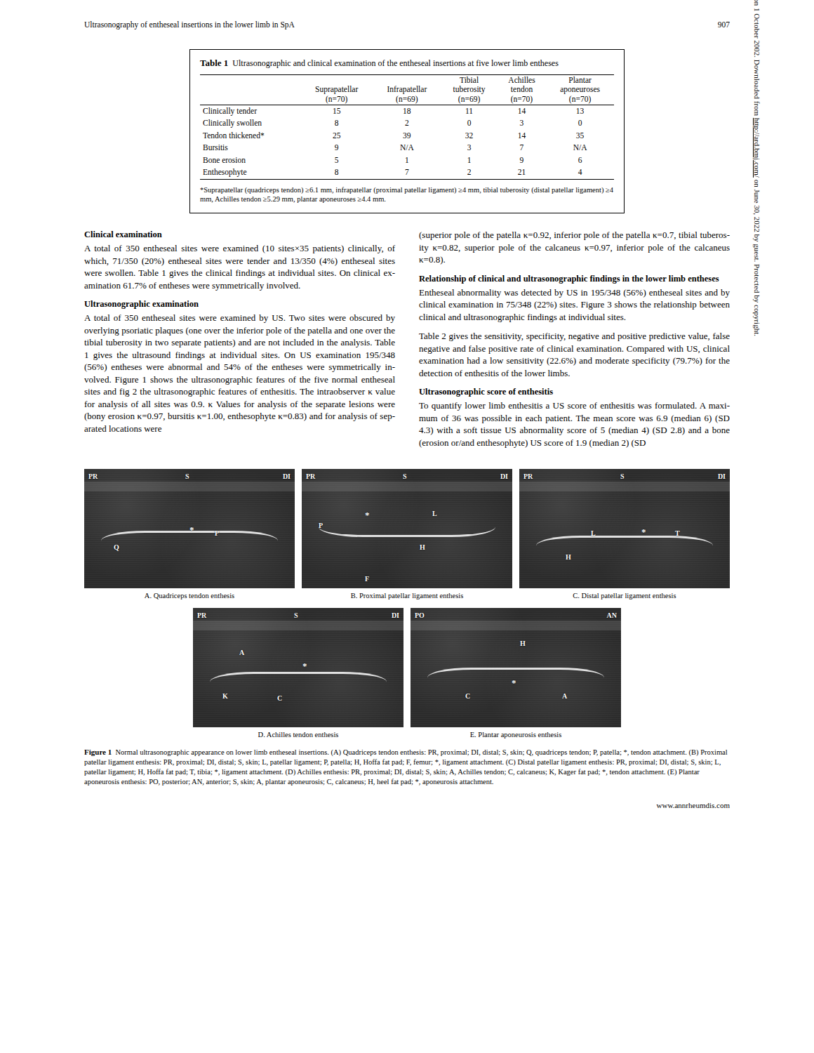Ann Rheum Dis: first published as 10.1136/ard.61.10.905 on 1 October 2002. Downloaded from http://ard.bmj.com/ on June 30, 2022 by guest. Protected by copyright.
Ultrasonography of entheseal insertions in the lower limb in SpA 907
Table 1 Ultrasonographic and clinical examination of the entheseal insertions at five lower limb entheses
| | Suprapatellar (n=70) | Infrapatellar (n=69) | Tibial tuberosity (n=69) | Achilles tendon (n=70) | Plantar aponeuroses (n=70) |
| --- | --- | --- | --- | --- | --- |
| Clinically tender | 15 | 18 | 11 | 14 | 13 |
| Clinically swollen | 8 | 2 | 0 | 3 | 0 |
| Tendon thickened* | 25 | 39 | 32 | 14 | 35 |
| Bursitis | 9 | N/A | 3 | 7 | N/A |
| Bone erosion | 5 | 1 | 1 | 9 | 6 |
| Enthesophyte | 8 | 7 | 2 | 21 | 4 |
*Suprapatellar (quadriceps tendon) ≥6.1 mm, infrapatellar (proximal patellar ligament) ≥4 mm, tibial tuberosity (distal patellar ligament) ≥4 mm, Achilles tendon ≥5.29 mm, plantar aponeuroses ≥4.4 mm.
Clinical examination
A total of 350 entheseal sites were examined (10 sites×35 patients) clinically, of which, 71/350 (20%) entheseal sites were tender and 13/350 (4%) entheseal sites were swollen. Table 1 gives the clinical findings at individual sites. On clinical examination 61.7% of entheses were symmetrically involved.
Ultrasonographic examination
A total of 350 entheseal sites were examined by US. Two sites were obscured by overlying psoriatic plaques (one over the inferior pole of the patella and one over the tibial tuberosity in two separate patients) and are not included in the analysis. Table 1 gives the ultrasound findings at individual sites. On US examination 195/348 (56%) entheses were abnormal and 54% of the entheses were symmetrically involved. Figure 1 shows the ultrasonographic features of the five normal entheseal sites and fig 2 the ultrasonographic features of enthesitis. The intraobserver κ value for analysis of all sites was 0.9. κ Values for analysis of the separate lesions were (bony erosion κ=0.97, bursitis κ=1.00, enthesophyte κ=0.83) and for analysis of separated locations were
(superior pole of the patella κ=0.92, inferior pole of the patella κ=0.7, tibial tuberosity κ=0.82, superior pole of the calcaneus κ=0.97, inferior pole of the calcaneus κ=0.8).
Relationship of clinical and ultrasonographic findings in the lower limb entheses
Entheseal abnormality was detected by US in 195/348 (56%) entheseal sites and by clinical examination in 75/348 (22%) sites. Figure 3 shows the relationship between clinical and ultrasonographic findings at individual sites.
Table 2 gives the sensitivity, specificity, negative and positive predictive value, false negative and false positive rate of clinical examination. Compared with US, clinical examination had a low sensitivity (22.6%) and moderate specificity (79.7%) for the detection of enthesitis of the lower limbs.
Ultrasonographic score of enthesitis
To quantify lower limb enthesitis a US score of enthesitis was formulated. A maximum of 36 was possible in each patient. The mean score was 6.9 (median 6) (SD 4.3) with a soft tissue US abnormality score of 5 (median 4) (SD 2.8) and a bone (erosion or/and enthesophyte) US score of 1.9 (median 2) (SD
PR S DI
Q * P
A. Quadriceps tendon enthesis
PR S DI
P * L H F
B. Proximal patellar ligament enthesis
PR S DI
L * T H
C. Distal patellar ligament enthesis
PR S DI
A * K C
D. Achilles tendon enthesis
PO AN
H * C A
E. Plantar aponeurosis enthesis
Figure 1 Normal ultrasonographic appearance on lower limb entheseal insertions. (A) Quadriceps tendon enthesis: PR, proximal; DI, distal; S, skin; Q, quadriceps tendon; P, patella; *, tendon attachment. (B) Proximal patellar ligament enthesis: PR, proximal; DI, distal; S, skin; L, patellar ligament; P, patella; H, Hoffa fat pad; F, femur; *, ligament attachment. (C) Distal patellar ligament enthesis: PR, proximal; DI, distal; S, skin; L, patellar ligament; H, Hoffa fat pad; T, tibia; *, ligament attachment. (D) Achilles enthesis: PR, proximal; DI, distal; S, skin; A, Achilles tendon; C, calcaneus; K, Kager fat pad; *, tendon attachment. (E) Plantar aponeurosis enthesis: PO, posterior; AN, anterior; S, skin; A, plantar aponeurosis; C, calcaneus; H, heel fat pad; *, aponeurosis attachment.
www.annrheumdis.com